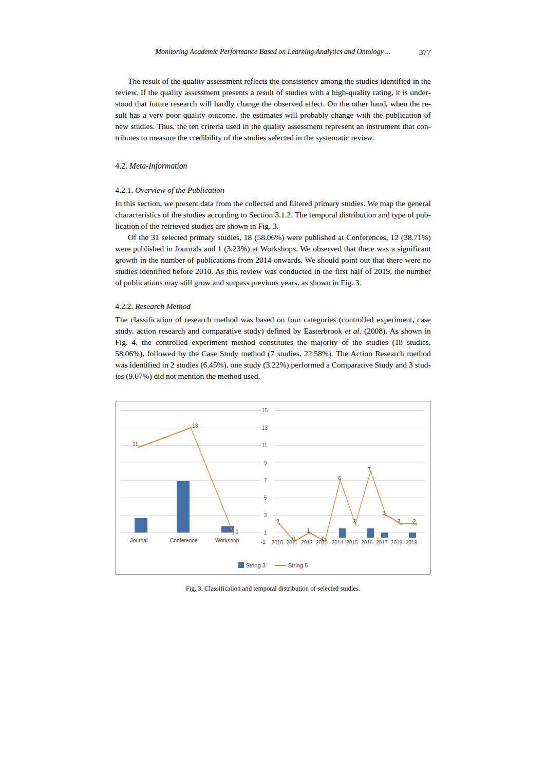Monitoring Academic Performance Based on Learning Analytics and Ontology ... 377
The result of the quality assessment reflects the consistency among the studies identified in the review. If the quality assessment presents a result of studies with a high-quality rating, it is understood that future research will hardly change the observed effect. On the other hand, when the result has a very poor quality outcome, the estimates will probably change with the publication of new studies. Thus, the ten criteria used in the quality assessment represent an instrument that contributes to measure the credibility of the studies selected in the systematic review.
4.2. Meta-Information
4.2.1. Overview of the Publication
In this section, we present data from the collected and filtered primary studies. We map the general characteristics of the studies according to Section 3.1.2. The temporal distribution and type of publication of the retrieved studies are shown in Fig. 3.
Of the 31 selected primary studies, 18 (58.06%) were published at Conferences, 12 (38.71%) were published in Journals and 1 (3.23%) at Workshops. We observed that there was a significant growth in the number of publications from 2014 onwards. We should point out that there were no studies identified before 2010. As this review was conducted in the first half of 2019, the number of publications may still grow and surpass previous years, as shown in Fig. 3.
4.2.2. Research Method
The classification of research method was based on four categories (controlled experiment, case study, action research and comparative study) defined by Easterbrook et al. (2008). As shown in Fig. 4, the controlled experiment method constitutes the majority of the studies (18 studies, 58.06%), followed by the Case Study method (7 studies, 22.58%). The Action Research method was identified in 2 studies (6.45%), one study (3.22%) performed a Comparative Study and 3 studies (9.67%) did not mention the method used.
11
13
1
Journal
Conference
Workshop
15
13
11
9
7
5
3
1
-1
2
0
1
0
6
2
7
3
2
2
2010
2011
2012
2013
2014
2015
2016
2017
2018
2019
String 3 String 5
Fig. 3. Classification and temporal distribution of selected studies.